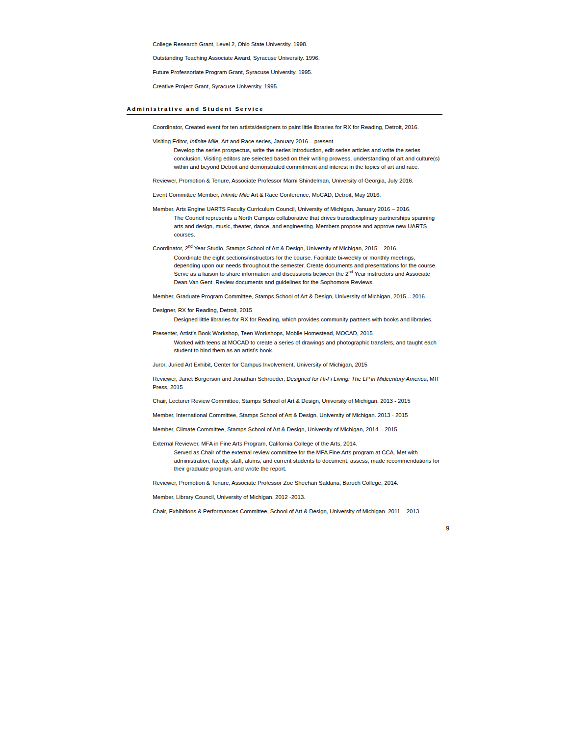College Research Grant, Level 2, Ohio State University. 1998.
Outstanding Teaching Associate Award, Syracuse University. 1996.
Future Professoriate Program Grant, Syracuse University. 1995.
Creative Project Grant, Syracuse University. 1995.
Administrative and Student Service
Coordinator, Created event for ten artists/designers to paint little libraries for RX for Reading, Detroit, 2016.
Visiting Editor, Infinite Mile, Art and Race series, January 2016 – present Develop the series prospectus, write the series introduction, edit series articles and write the series conclusion. Visiting editors are selected based on their writing prowess, understanding of art and culture(s) within and beyond Detroit and demonstrated commitment and interest in the topics of art and race.
Reviewer, Promotion & Tenure, Associate Professor Marni Shindelman, University of Georgia, July 2016.
Event Committee Member, Infinite Mile Art & Race Conference, MoCAD, Detroit, May 2016.
Member, Arts Engine UARTS Faculty Curriculum Council, University of Michigan, January 2016 – 2016. The Council represents a North Campus collaborative that drives transdisciplinary partnerships spanning arts and design, music, theater, dance, and engineering. Members propose and approve new UARTS courses.
Coordinator, 2nd Year Studio, Stamps School of Art & Design, University of Michigan, 2015 – 2016. Coordinate the eight sections/instructors for the course. Facilitate bi-weekly or monthly meetings, depending upon our needs throughout the semester. Create documents and presentations for the course. Serve as a liaison to share information and discussions between the 2nd Year instructors and Associate Dean Van Gent. Review documents and guidelines for the Sophomore Reviews.
Member, Graduate Program Committee, Stamps School of Art & Design, University of Michigan, 2015 – 2016.
Designer, RX for Reading, Detroit, 2015 Designed little libraries for RX for Reading, which provides community partners with books and libraries.
Presenter, Artist’s Book Workshop, Teen Workshops, Mobile Homestead, MOCAD, 2015 Worked with teens at MOCAD to create a series of drawings and photographic transfers, and taught each student to bind them as an artist’s book.
Juror, Juried Art Exhibit, Center for Campus Involvement, University of Michigan, 2015
Reviewer, Janet Borgerson and Jonathan Schroeder, Designed for Hi-Fi Living: The LP in Midcentury America, MIT Press, 2015
Chair, Lecturer Review Committee, Stamps School of Art & Design, University of Michigan. 2013 - 2015
Member, International Committee, Stamps School of Art & Design, University of Michigan. 2013 - 2015
Member, Climate Committee, Stamps School of Art & Design, University of Michigan, 2014 – 2015
External Reviewer, MFA in Fine Arts Program, California College of the Arts, 2014. Served as Chair of the external review committee for the MFA Fine Arts program at CCA. Met with administration, faculty, staff, alums, and current students to document, assess, made recommendations for their graduate program, and wrote the report.
Reviewer, Promotion & Tenure, Associate Professor Zoe Sheehan Saldana, Baruch College, 2014.
Member, Library Council, University of Michigan. 2012 -2013.
Chair, Exhibitions & Performances Committee, School of Art & Design, University of Michigan. 2011 – 2013
9